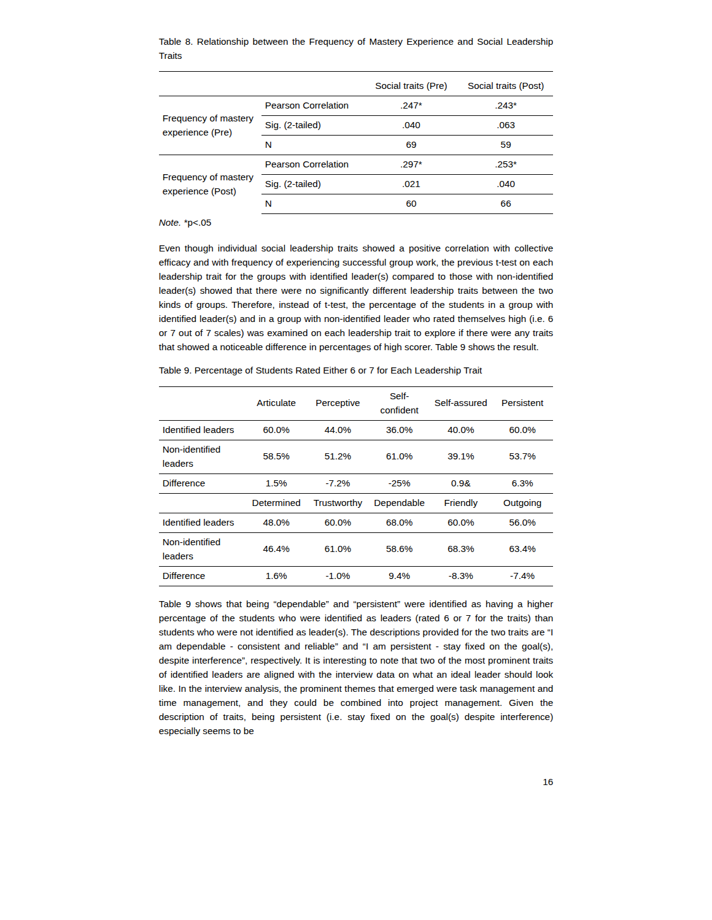Table 8. Relationship between the Frequency of Mastery Experience and Social Leadership Traits
| | | Social traits (Pre) | Social traits (Post) |
| Frequency of mastery experience (Pre) | Pearson Correlation | .247* | .243* |
| Sig. (2-tailed) | .040 | .063 |
| N | 69 | 59 |
| Frequency of mastery experience (Post) | Pearson Correlation | .297* | .253* |
| Sig. (2-tailed) | .021 | .040 |
| N | 60 | 66 |
Note. *p<.05
Even though individual social leadership traits showed a positive correlation with collective efficacy and with frequency of experiencing successful group work, the previous t-test on each leadership trait for the groups with identified leader(s) compared to those with non-identified leader(s) showed that there were no significantly different leadership traits between the two kinds of groups. Therefore, instead of t-test, the percentage of the students in a group with identified leader(s) and in a group with non-identified leader who rated themselves high (i.e. 6 or 7 out of 7 scales) was examined on each leadership trait to explore if there were any traits that showed a noticeable difference in percentages of high scorer. Table 9 shows the result.
Table 9. Percentage of Students Rated Either 6 or 7 for Each Leadership Trait
| | Articulate | Perceptive | Self-confident | Self-assured | Persistent |
| --- | --- | --- | --- | --- | --- |
| Identified leaders | 60.0% | 44.0% | 36.0% | 40.0% | 60.0% |
| Non-identified leaders | 58.5% | 51.2% | 61.0% | 39.1% | 53.7% |
| Difference | 1.5% | -7.2% | -25% | 0.9& | 6.3% |
| | Determined | Trustworthy | Dependable | Friendly | Outgoing |
| Identified leaders | 48.0% | 60.0% | 68.0% | 60.0% | 56.0% |
| Non-identified leaders | 46.4% | 61.0% | 58.6% | 68.3% | 63.4% |
| Difference | 1.6% | -1.0% | 9.4% | -8.3% | -7.4% |
Table 9 shows that being “dependable” and “persistent” were identified as having a higher percentage of the students who were identified as leaders (rated 6 or 7 for the traits) than students who were not identified as leader(s). The descriptions provided for the two traits are “I am dependable - consistent and reliable” and “I am persistent - stay fixed on the goal(s), despite interference”, respectively. It is interesting to note that two of the most prominent traits of identified leaders are aligned with the interview data on what an ideal leader should look like. In the interview analysis, the prominent themes that emerged were task management and time management, and they could be combined into project management. Given the description of traits, being persistent (i.e. stay fixed on the goal(s) despite interference) especially seems to be
16